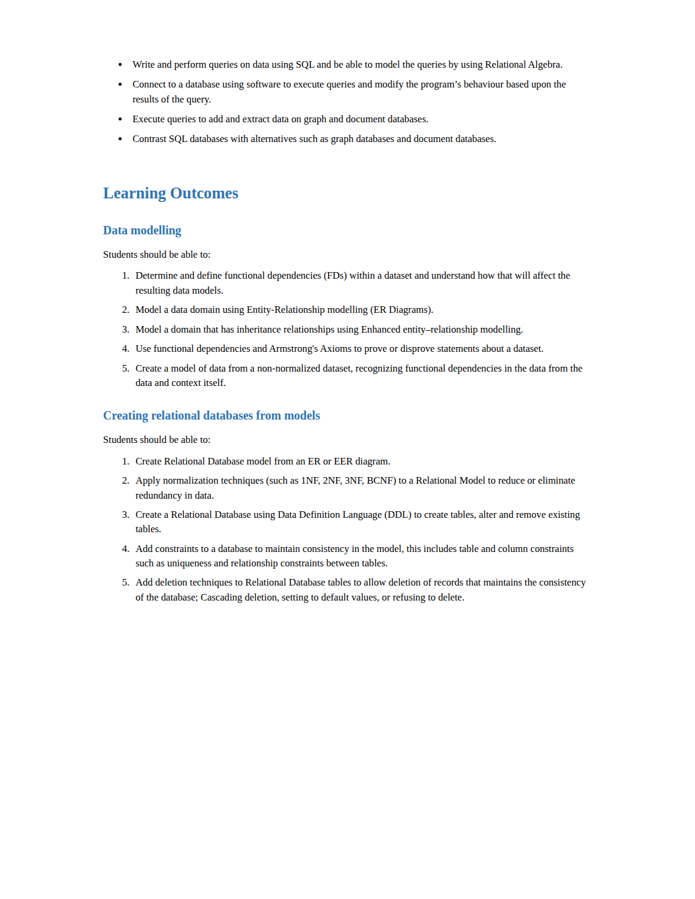Write and perform queries on data using SQL and be able to model the queries by using Relational Algebra.
Connect to a database using software to execute queries and modify the program’s behaviour based upon the results of the query.
Execute queries to add and extract data on graph and document databases.
Contrast SQL databases with alternatives such as graph databases and document databases.
Learning Outcomes
Data modelling
Students should be able to:
Determine and define functional dependencies (FDs) within a dataset and understand how that will affect the resulting data models.
Model a data domain using Entity-Relationship modelling (ER Diagrams).
Model a domain that has inheritance relationships using Enhanced entity–relationship modelling.
Use functional dependencies and Armstrong's Axioms to prove or disprove statements about a dataset.
Create a model of data from a non-normalized dataset, recognizing functional dependencies in the data from the data and context itself.
Creating relational databases from models
Students should be able to:
Create Relational Database model from an ER or EER diagram.
Apply normalization techniques (such as 1NF, 2NF, 3NF, BCNF) to a Relational Model to reduce or eliminate redundancy in data.
Create a Relational Database using Data Definition Language (DDL) to create tables, alter and remove existing tables.
Add constraints to a database to maintain consistency in the model, this includes table and column constraints such as uniqueness and relationship constraints between tables.
Add deletion techniques to Relational Database tables to allow deletion of records that maintains the consistency of the database; Cascading deletion, setting to default values, or refusing to delete.